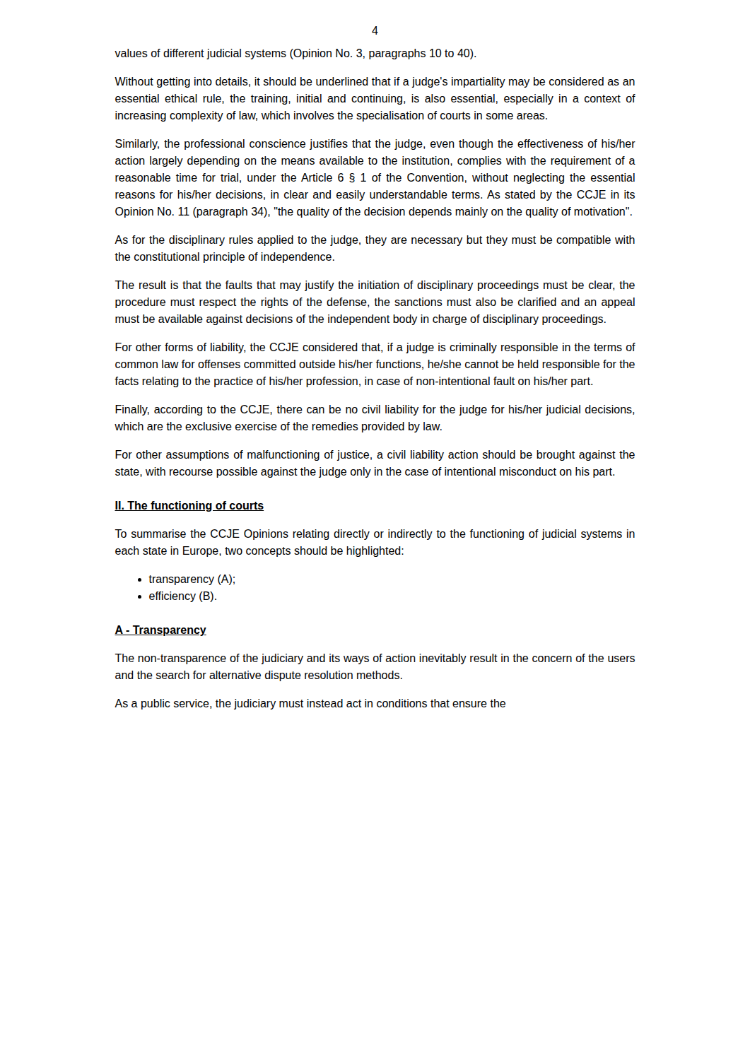4
values of different judicial systems (Opinion No. 3, paragraphs 10 to 40).
Without getting into details, it should be underlined that if a judge's impartiality may be considered as an essential ethical rule, the training, initial and continuing, is also essential, especially in a context of increasing complexity of law, which involves the specialisation of courts in some areas.
Similarly, the professional conscience justifies that the judge, even though the effectiveness of his/her action largely depending on the means available to the institution, complies with the requirement of a reasonable time for trial, under the Article 6 § 1 of the Convention, without neglecting the essential reasons for his/her decisions, in clear and easily understandable terms. As stated by the CCJE in its Opinion No. 11 (paragraph 34), "the quality of the decision depends mainly on the quality of motivation".
As for the disciplinary rules applied to the judge, they are necessary but they must be compatible with the constitutional principle of independence.
The result is that the faults that may justify the initiation of disciplinary proceedings must be clear, the procedure must respect the rights of the defense, the sanctions must also be clarified and an appeal must be available against decisions of the independent body in charge of disciplinary proceedings.
For other forms of liability, the CCJE considered that, if a judge is criminally responsible in the terms of common law for offenses committed outside his/her functions, he/she cannot be held responsible for the facts relating to the practice of his/her profession, in case of non-intentional fault on his/her part.
Finally, according to the CCJE, there can be no civil liability for the judge for his/her judicial decisions, which are the exclusive exercise of the remedies provided by law.
For other assumptions of malfunctioning of justice, a civil liability action should be brought against the state, with recourse possible against the judge only in the case of intentional misconduct on his part.
II. The functioning of courts
To summarise the CCJE Opinions relating directly or indirectly to the functioning of judicial systems in each state in Europe, two concepts should be highlighted:
transparency (A);
efficiency (B).
A - Transparency
The non-transparence of the judiciary and its ways of action inevitably result in the concern of the users and the search for alternative dispute resolution methods.
As a public service, the judiciary must instead act in conditions that ensure the